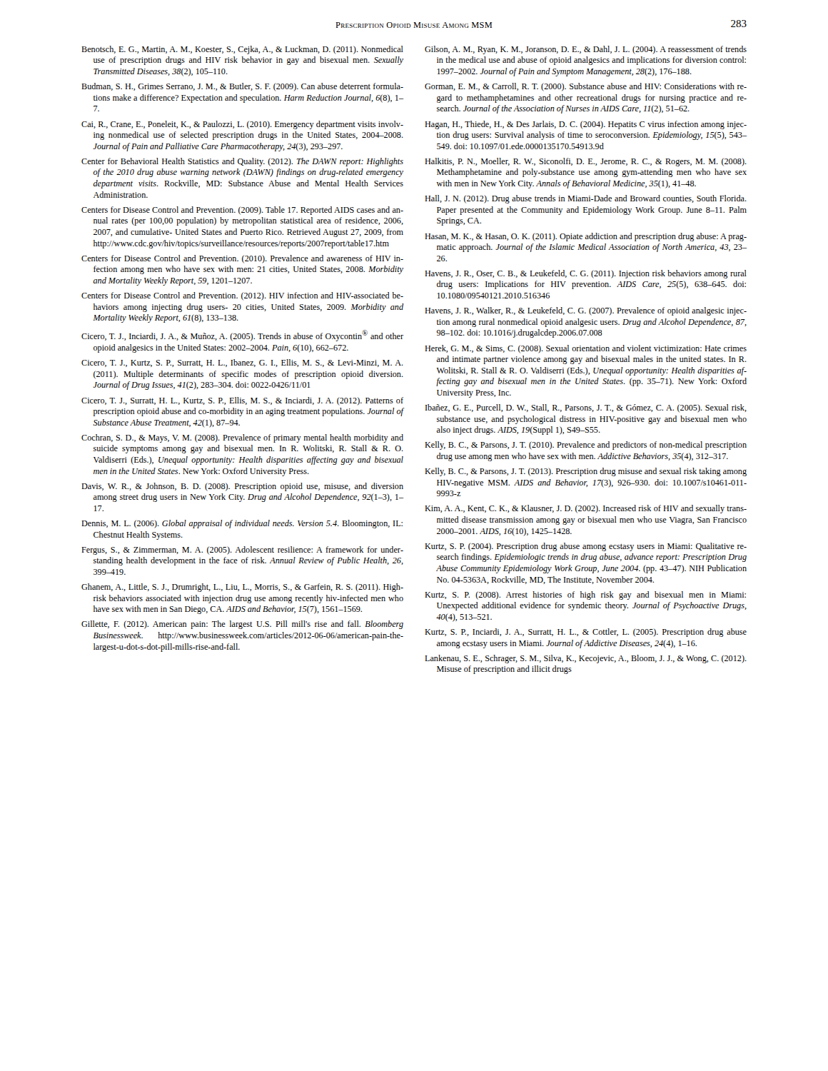Prescription Opioid Misuse Among MSM
283
Benotsch, E. G., Martin, A. M., Koester, S., Cejka, A., & Luckman, D. (2011). Nonmedical use of prescription drugs and HIV risk behavior in gay and bisexual men. Sexually Transmitted Diseases, 38(2), 105–110.
Budman, S. H., Grimes Serrano, J. M., & Butler, S. F. (2009). Can abuse deterrent formulations make a difference? Expectation and speculation. Harm Reduction Journal, 6(8), 1–7.
Cai, R., Crane, E., Poneleit, K., & Paulozzi, L. (2010). Emergency department visits involving nonmedical use of selected prescription drugs in the United States, 2004–2008. Journal of Pain and Palliative Care Pharmacotherapy, 24(3), 293–297.
Center for Behavioral Health Statistics and Quality. (2012). The DAWN report: Highlights of the 2010 drug abuse warning network (DAWN) findings on drug-related emergency department visits. Rockville, MD: Substance Abuse and Mental Health Services Administration.
Centers for Disease Control and Prevention. (2009). Table 17. Reported AIDS cases and annual rates (per 100,00 population) by metropolitan statistical area of residence, 2006, 2007, and cumulative- United States and Puerto Rico. Retrieved August 27, 2009, from http://www.cdc.gov/hiv/topics/surveillance/resources/reports/2007report/table17.htm
Centers for Disease Control and Prevention. (2010). Prevalence and awareness of HIV infection among men who have sex with men: 21 cities, United States, 2008. Morbidity and Mortality Weekly Report, 59, 1201–1207.
Centers for Disease Control and Prevention. (2012). HIV infection and HIV-associated behaviors among injecting drug users- 20 cities, United States, 2009. Morbidity and Mortality Weekly Report, 61(8), 133–138.
Cicero, T. J., Inciardi, J. A., & Muñoz, A. (2005). Trends in abuse of Oxycontin® and other opioid analgesics in the United States: 2002–2004. Pain, 6(10), 662–672.
Cicero, T. J., Kurtz, S. P., Surratt, H. L., Ibanez, G. I., Ellis, M. S., & Levi-Minzi, M. A. (2011). Multiple determinants of specific modes of prescription opioid diversion. Journal of Drug Issues, 41(2), 283–304. doi: 0022-0426/11/01
Cicero, T. J., Surratt, H. L., Kurtz, S. P., Ellis, M. S., & Inciardi, J. A. (2012). Patterns of prescription opioid abuse and co-morbidity in an aging treatment populations. Journal of Substance Abuse Treatment, 42(1), 87–94.
Cochran, S. D., & Mays, V. M. (2008). Prevalence of primary mental health morbidity and suicide symptoms among gay and bisexual men. In R. Wolitski, R. Stall & R. O. Valdiserri (Eds.), Unequal opportunity: Health disparities affecting gay and bisexual men in the United States. New York: Oxford University Press.
Davis, W. R., & Johnson, B. D. (2008). Prescription opioid use, misuse, and diversion among street drug users in New York City. Drug and Alcohol Dependence, 92(1–3), 1–17.
Dennis, M. L. (2006). Global appraisal of individual needs. Version 5.4. Bloomington, IL: Chestnut Health Systems.
Fergus, S., & Zimmerman, M. A. (2005). Adolescent resilience: A framework for understanding health development in the face of risk. Annual Review of Public Health, 26, 399–419.
Ghanem, A., Little, S. J., Drumright, L., Liu, L., Morris, S., & Garfein, R. S. (2011). High-risk behaviors associated with injection drug use among recently hiv-infected men who have sex with men in San Diego, CA. AIDS and Behavior, 15(7), 1561–1569.
Gillette, F. (2012). American pain: The largest U.S. Pill mill's rise and fall. Bloomberg Businessweek. http://www.businessweek.com/articles/2012-06-06/american-pain-the-largest-u-dot-s-dot-pill-mills-rise-and-fall.
Gilson, A. M., Ryan, K. M., Joranson, D. E., & Dahl, J. L. (2004). A reassessment of trends in the medical use and abuse of opioid analgesics and implications for diversion control: 1997–2002. Journal of Pain and Symptom Management, 28(2), 176–188.
Gorman, E. M., & Carroll, R. T. (2000). Substance abuse and HIV: Considerations with regard to methamphetamines and other recreational drugs for nursing practice and research. Journal of the Association of Nurses in AIDS Care, 11(2), 51–62.
Hagan, H., Thiede, H., & Des Jarlais, D. C. (2004). Hepatits C virus infection among injection drug users: Survival analysis of time to seroconversion. Epidemiology, 15(5), 543–549. doi: 10.1097/01.ede.0000135170.54913.9d
Halkitis, P. N., Moeller, R. W., Siconolfi, D. E., Jerome, R. C., & Rogers, M. M. (2008). Methamphetamine and poly-substance use among gym-attending men who have sex with men in New York City. Annals of Behavioral Medicine, 35(1), 41–48.
Hall, J. N. (2012). Drug abuse trends in Miami-Dade and Broward counties, South Florida. Paper presented at the Community and Epidemiology Work Group. June 8–11. Palm Springs, CA.
Hasan, M. K., & Hasan, O. K. (2011). Opiate addiction and prescription drug abuse: A pragmatic approach. Journal of the Islamic Medical Association of North America, 43, 23–26.
Havens, J. R., Oser, C. B., & Leukefeld, C. G. (2011). Injection risk behaviors among rural drug users: Implications for HIV prevention. AIDS Care, 25(5), 638–645. doi: 10.1080/09540121.2010.516346
Havens, J. R., Walker, R., & Leukefeld, C. G. (2007). Prevalence of opioid analgesic injection among rural nonmedical opioid analgesic users. Drug and Alcohol Dependence, 87, 98–102. doi: 10.1016/j.drugalcdep.2006.07.008
Herek, G. M., & Sims, C. (2008). Sexual orientation and violent victimization: Hate crimes and intimate partner violence among gay and bisexual males in the united states. In R. Wolitski, R. Stall & R. O. Valdiserri (Eds.), Unequal opportunity: Health disparities affecting gay and bisexual men in the United States. (pp. 35–71). New York: Oxford University Press, Inc.
Ibañez, G. E., Purcell, D. W., Stall, R., Parsons, J. T., & Gómez, C. A. (2005). Sexual risk, substance use, and psychological distress in HIV-positive gay and bisexual men who also inject drugs. AIDS, 19(Suppl 1), S49–S55.
Kelly, B. C., & Parsons, J. T. (2010). Prevalence and predictors of non-medical prescription drug use among men who have sex with men. Addictive Behaviors, 35(4), 312–317.
Kelly, B. C., & Parsons, J. T. (2013). Prescription drug misuse and sexual risk taking among HIV-negative MSM. AIDS and Behavior, 17(3), 926–930. doi: 10.1007/s10461-011-9993-z
Kim, A. A., Kent, C. K., & Klausner, J. D. (2002). Increased risk of HIV and sexually transmitted disease transmission among gay or bisexual men who use Viagra, San Francisco 2000–2001. AIDS, 16(10), 1425–1428.
Kurtz, S. P. (2004). Prescription drug abuse among ecstasy users in Miami: Qualitative research findings. Epidemiologic trends in drug abuse, advance report: Prescription Drug Abuse Community Epidemiology Work Group, June 2004. (pp. 43–47). NIH Publication No. 04-5363A, Rockville, MD, The Institute, November 2004.
Kurtz, S. P. (2008). Arrest histories of high risk gay and bisexual men in Miami: Unexpected additional evidence for syndemic theory. Journal of Psychoactive Drugs, 40(4), 513–521.
Kurtz, S. P., Inciardi, J. A., Surratt, H. L., & Cottler, L. (2005). Prescription drug abuse among ecstasy users in Miami. Journal of Addictive Diseases, 24(4), 1–16.
Lankenau, S. E., Schrager, S. M., Silva, K., Kecojevic, A., Bloom, J. J., & Wong, C. (2012). Misuse of prescription and illicit drugs